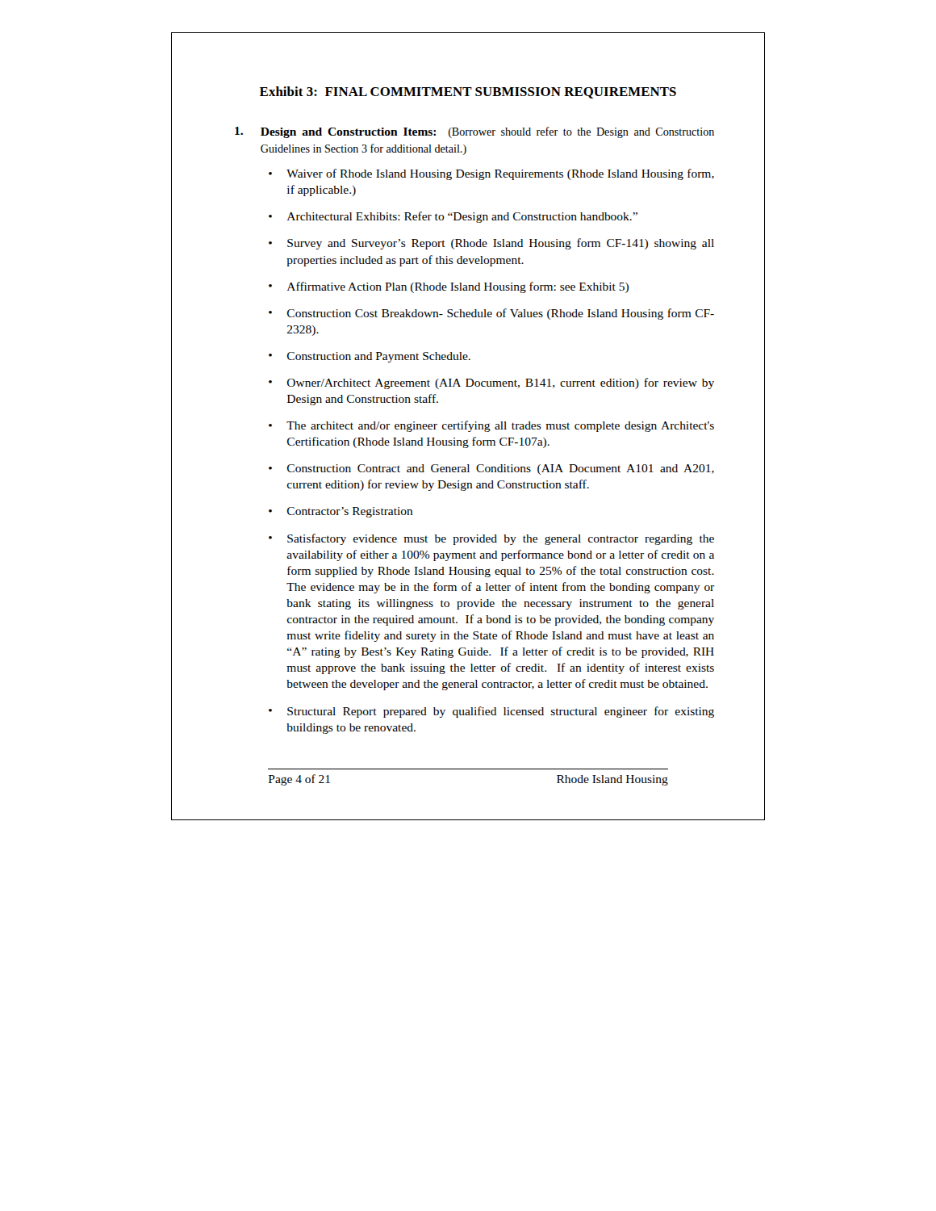Exhibit 3: FINAL COMMITMENT SUBMISSION REQUIREMENTS
1.
Design and Construction Items: (Borrower should refer to the Design and Construction Guidelines in Section 3 for additional detail.)
Waiver of Rhode Island Housing Design Requirements (Rhode Island Housing form, if applicable.)
Architectural Exhibits: Refer to “Design and Construction handbook.”
Survey and Surveyor’s Report (Rhode Island Housing form CF-141) showing all properties included as part of this development.
Affirmative Action Plan (Rhode Island Housing form: see Exhibit 5)
Construction Cost Breakdown- Schedule of Values (Rhode Island Housing form CF-2328).
Construction and Payment Schedule.
Owner/Architect Agreement (AIA Document, B141, current edition) for review by Design and Construction staff.
The architect and/or engineer certifying all trades must complete design Architect's Certification (Rhode Island Housing form CF-107a).
Construction Contract and General Conditions (AIA Document A101 and A201, current edition) for review by Design and Construction staff.
Contractor’s Registration
Satisfactory evidence must be provided by the general contractor regarding the availability of either a 100% payment and performance bond or a letter of credit on a form supplied by Rhode Island Housing equal to 25% of the total construction cost. The evidence may be in the form of a letter of intent from the bonding company or bank stating its willingness to provide the necessary instrument to the general contractor in the required amount. If a bond is to be provided, the bonding company must write fidelity and surety in the State of Rhode Island and must have at least an “A” rating by Best’s Key Rating Guide. If a letter of credit is to be provided, RIH must approve the bank issuing the letter of credit. If an identity of interest exists between the developer and the general contractor, a letter of credit must be obtained.
Structural Report prepared by qualified licensed structural engineer for existing buildings to be renovated.
Page 4 of 21
Rhode Island Housing